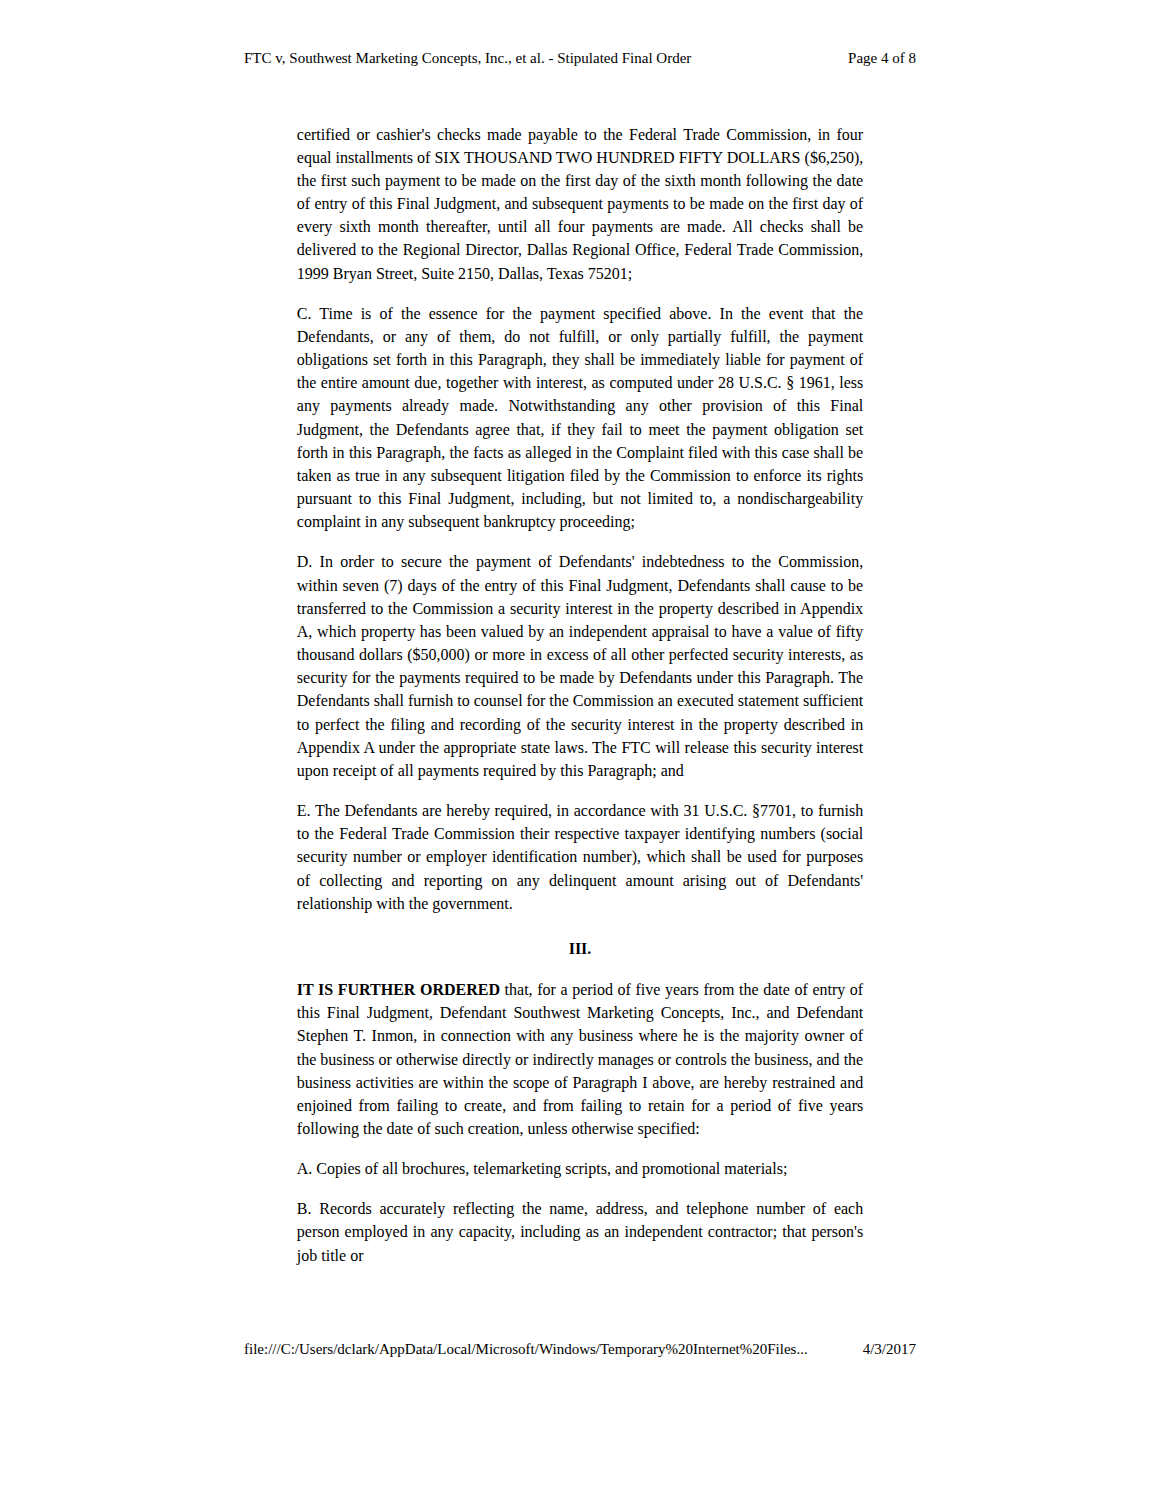FTC v, Southwest Marketing Concepts, Inc., et al. - Stipulated Final Order Page 4 of 8
certified or cashier's checks made payable to the Federal Trade Commission, in four equal installments of SIX THOUSAND TWO HUNDRED FIFTY DOLLARS ($6,250), the first such payment to be made on the first day of the sixth month following the date of entry of this Final Judgment, and subsequent payments to be made on the first day of every sixth month thereafter, until all four payments are made. All checks shall be delivered to the Regional Director, Dallas Regional Office, Federal Trade Commission, 1999 Bryan Street, Suite 2150, Dallas, Texas 75201;
C. Time is of the essence for the payment specified above. In the event that the Defendants, or any of them, do not fulfill, or only partially fulfill, the payment obligations set forth in this Paragraph, they shall be immediately liable for payment of the entire amount due, together with interest, as computed under 28 U.S.C. § 1961, less any payments already made. Notwithstanding any other provision of this Final Judgment, the Defendants agree that, if they fail to meet the payment obligation set forth in this Paragraph, the facts as alleged in the Complaint filed with this case shall be taken as true in any subsequent litigation filed by the Commission to enforce its rights pursuant to this Final Judgment, including, but not limited to, a nondischargeability complaint in any subsequent bankruptcy proceeding;
D. In order to secure the payment of Defendants' indebtedness to the Commission, within seven (7) days of the entry of this Final Judgment, Defendants shall cause to be transferred to the Commission a security interest in the property described in Appendix A, which property has been valued by an independent appraisal to have a value of fifty thousand dollars ($50,000) or more in excess of all other perfected security interests, as security for the payments required to be made by Defendants under this Paragraph. The Defendants shall furnish to counsel for the Commission an executed statement sufficient to perfect the filing and recording of the security interest in the property described in Appendix A under the appropriate state laws. The FTC will release this security interest upon receipt of all payments required by this Paragraph; and
E. The Defendants are hereby required, in accordance with 31 U.S.C. §7701, to furnish to the Federal Trade Commission their respective taxpayer identifying numbers (social security number or employer identification number), which shall be used for purposes of collecting and reporting on any delinquent amount arising out of Defendants' relationship with the government.
III.
IT IS FURTHER ORDERED that, for a period of five years from the date of entry of this Final Judgment, Defendant Southwest Marketing Concepts, Inc., and Defendant Stephen T. Inmon, in connection with any business where he is the majority owner of the business or otherwise directly or indirectly manages or controls the business, and the business activities are within the scope of Paragraph I above, are hereby restrained and enjoined from failing to create, and from failing to retain for a period of five years following the date of such creation, unless otherwise specified:
A. Copies of all brochures, telemarketing scripts, and promotional materials;
B. Records accurately reflecting the name, address, and telephone number of each person employed in any capacity, including as an independent contractor; that person's job title or
file:///C:/Users/dclark/AppData/Local/Microsoft/Windows/Temporary%20Internet%20Files... 4/3/2017